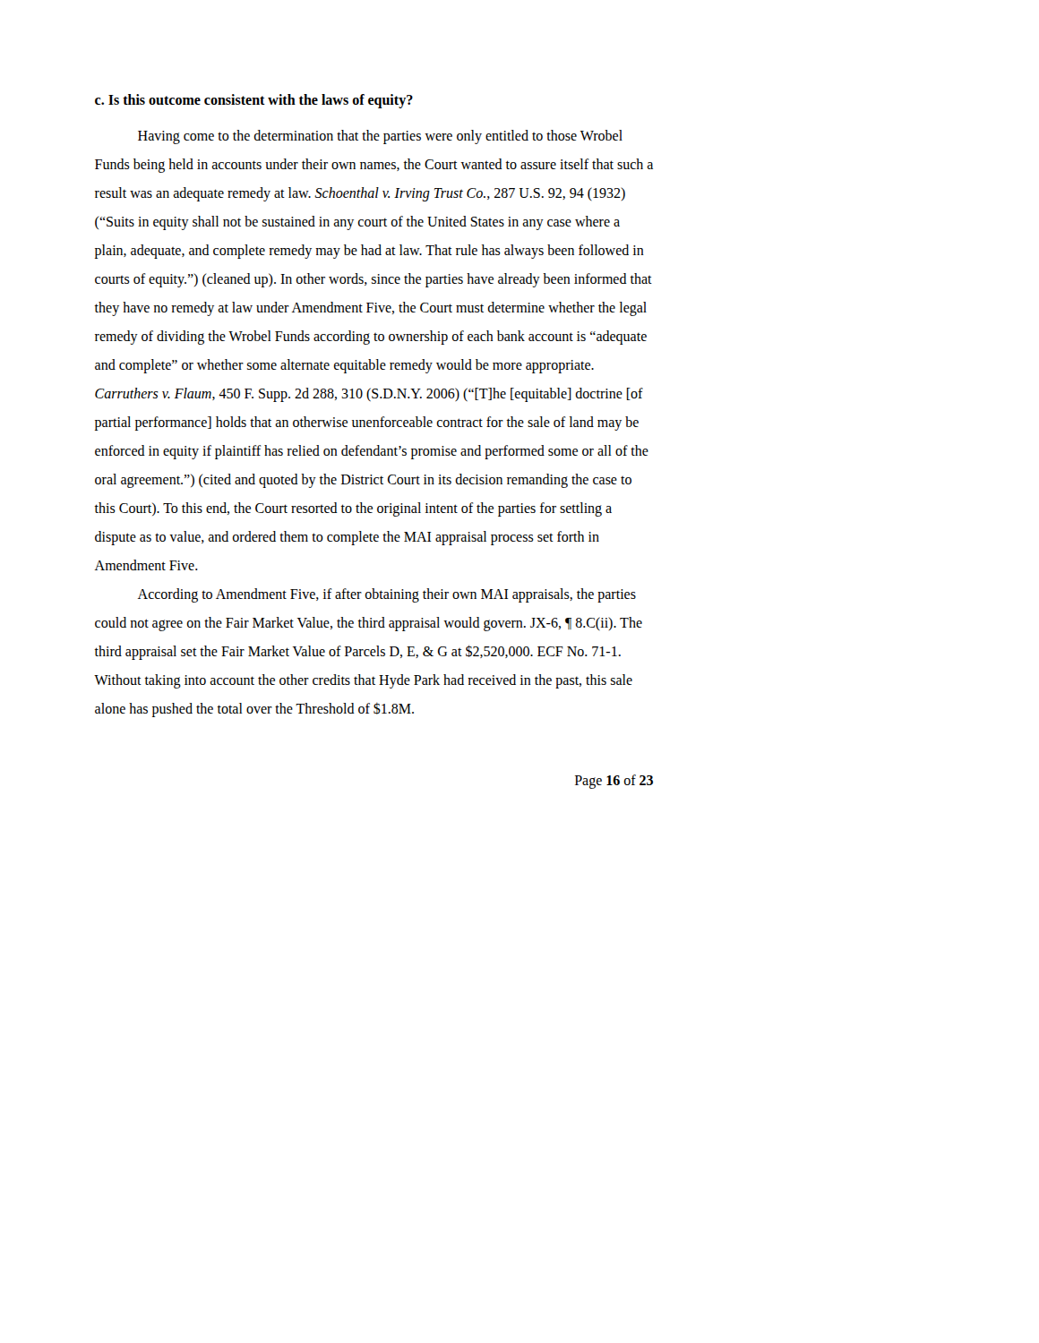c. Is this outcome consistent with the laws of equity?
Having come to the determination that the parties were only entitled to those Wrobel Funds being held in accounts under their own names, the Court wanted to assure itself that such a result was an adequate remedy at law. Schoenthal v. Irving Trust Co., 287 U.S. 92, 94 (1932) (“Suits in equity shall not be sustained in any court of the United States in any case where a plain, adequate, and complete remedy may be had at law. That rule has always been followed in courts of equity.”) (cleaned up). In other words, since the parties have already been informed that they have no remedy at law under Amendment Five, the Court must determine whether the legal remedy of dividing the Wrobel Funds according to ownership of each bank account is “adequate and complete” or whether some alternate equitable remedy would be more appropriate. Carruthers v. Flaum, 450 F. Supp. 2d 288, 310 (S.D.N.Y. 2006) (“[T]he [equitable] doctrine [of partial performance] holds that an otherwise unenforceable contract for the sale of land may be enforced in equity if plaintiff has relied on defendant’s promise and performed some or all of the oral agreement.”) (cited and quoted by the District Court in its decision remanding the case to this Court). To this end, the Court resorted to the original intent of the parties for settling a dispute as to value, and ordered them to complete the MAI appraisal process set forth in Amendment Five.
According to Amendment Five, if after obtaining their own MAI appraisals, the parties could not agree on the Fair Market Value, the third appraisal would govern. JX-6, ¶ 8.C(ii). The third appraisal set the Fair Market Value of Parcels D, E, & G at $2,520,000. ECF No. 71-1. Without taking into account the other credits that Hyde Park had received in the past, this sale alone has pushed the total over the Threshold of $1.8M.
Page 16 of 23